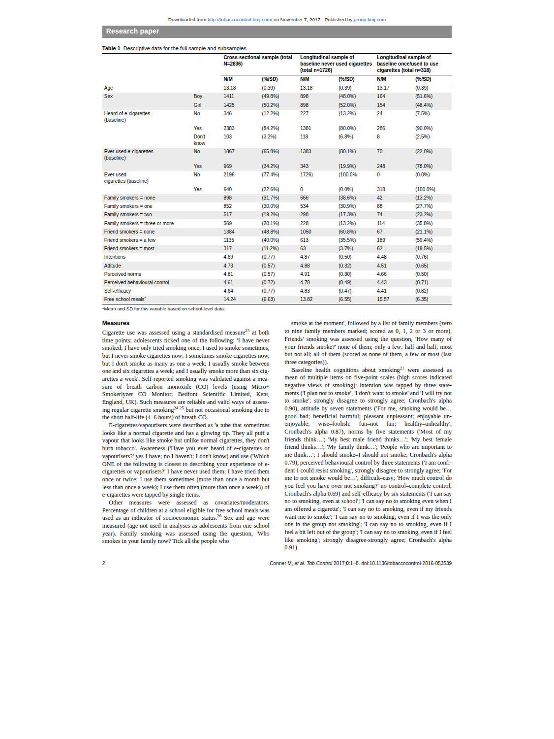Downloaded from http://tobaccocontrol.bmj.com/ on November 7, 2017 - Published by group.bmj.com
Research paper
Table 1 Descriptive data for the full sample and subsamples
| | | Cross-sectional sample (total N=2836) | Longitudinal sample of baseline never used cigarettes (total n=1726) | Longitudinal sample of baseline once/used to use cigarettes (total n=318) |
| --- | --- | --- | --- | --- |
| | | N/M | (%/SD) | N/M | (%/SD) | N/M | (%/SD) |
| Age | | 13.18 | (0.39) | 13.18 | (0.39) | 13.17 | (0.39) |
| Sex | Boy | 1411 | (49.8%) | 898 | (48.0%) | 164 | (51.6%) |
| | Girl | 1425 | (50.2%) | 898 | (52.0%) | 154 | (48.4%) |
| Heard of e-cigarettes (baseline) | No | 346 | (12.2%) | 227 | (13.2%) | 24 | (7.5%) |
| | Yes | 2383 | (84.2%) | 1381 | (80.0%) | 286 | (90.0%) |
| | Don't know | 103 | (3.2%) | 118 | (6.8%) | 8 | (2.5%) |
| Ever used e-cigarettes (baseline) | No | 1867 | (65.8%) | 1383 | (80.1%) | 70 | (22.0%) |
| | Yes | 969 | (34.2%) | 343 | (19.9%) | 248 | (78.0%) |
| Ever used cigarettes (baseline) | No | 2196 | (77.4%) | 1726) | (100.0% | 0 | (0.0%) |
| | Yes | 640 | (22.6%) | 0 | (0.0%) | 318 | (100.0%) |
| Family smokers = none | | 898 | (31.7%) | 666 | (38.6%) | 42 | (13.2%) |
| Family smokers = one | | 852 | (30.0%) | 534 | (30.9%) | 88 | (27.7%) |
| Family smokers = two | | 517 | (19.2%) | 298 | (17.3%) | 74 | (23.2%) |
| Family smokers = three or more | | 569 | (20.1%) | 228 | (13.2%) | 114 | (35.8%) |
| Friend smokers = none | | 1384 | (48.8%) | 1050 | (60.8%) | 67 | (21.1%) |
| Friend smokers = a few | | 1135 | (40.0%) | 613 | (35.5%) | 189 | (59.4%) |
| Friend smokers = most | | 317 | (11.2%) | 63 | (3.7%) | 62 | (19.5%) |
| Intentions | | 4.69 | (0.77) | 4.87 | (0.50) | 4.48 | (0.76) |
| Attitude | | 4.73 | (0.57) | 4.88 | (0.32) | 4.51 | (0.65) |
| Perceived norms | | 4.81 | (0.57) | 4.91 | (0.30) | 4.66 | (0.50) |
| Perceived behavioural control | | 4.61 | (0.72) | 4.78 | (0.49) | 4.43 | (0.71) |
| Self-efficacy | | 4.64 | (0.77) | 4.83 | (0.47) | 4.41 | (0.82) |
| Free school meals * | | 14.24 | (6.63) | 13.82 | (6.55) | 15.57 | (6.35) |
*Mean and SD for this variable based on school-level data.
Measures
Cigarette use was assessed using a standardised measure23 at both time points; adolescents ticked one of the following: 'I have never smoked; I have only tried smoking once; I used to smoke sometimes, but I never smoke cigarettes now; I sometimes smoke cigarettes now, but I don't smoke as many as one a week; I usually smoke between one and six cigarettes a week; and I usually smoke more than six cigarettes a week'. Self-reported smoking was validated against a measure of breath carbon monoxide (CO) levels (using Micro+ Smokerlyzer CO Monitor; Bedfont Scientific Limited, Kent, England, UK). Such measures are reliable and valid ways of assessing regular cigarette smoking24 25 but not occasional smoking due to the short half-life (4–6 hours) of breath CO.
E-cigarettes/vapourisers were described as 'a tube that sometimes looks like a normal cigarette and has a glowing tip. They all puff a vapour that looks like smoke but unlike normal cigarettes, they don't burn tobacco'. Awareness ('Have you ever heard of e-cigarettes or vapourisers?' yes I have; no I haven't; I don't know) and use ('Which ONE of the following is closest to describing your experience of e-cigarettes or vapourisers?' I have never used them; I have tried them once or twice; I use them sometimes (more than once a month but less than once a week); I use them often (more than once a week)) of e-cigarettes were tapped by single items.
Other measures were assessed as covariates/moderators. Percentage of children at a school eligible for free school meals was used as an indicator of socioeconomic status.26 Sex and age were measured (age not used in analyses as adolescents from one school year). Family smoking was assessed using the question, 'Who smokes in your family now? Tick all the people who
smoke at the moment', followed by a list of family members (zero to nine family members marked; scored as 0, 1, 2 or 3 or more). Friends' smoking was assessed using the question, 'How many of your friends smoke?' none of them; only a few; half and half; most but not all; all of them (scored as none of them, a few or most (last three categories)).
Baseline health cognitions about smoking21 were assessed as mean of multiple items on five-point scales (high scores indicated negative views of smoking): intention was tapped by three statements ('I plan not to smoke', 'I don't want to smoke' and 'I will try not to smoke'; strongly disagree to strongly agree; Cronbach's alpha 0.90), attitude by seven statements ('For me, smoking would be… good–bad; beneficial–harmful; pleasant–unpleasant; enjoyable–unenjoyable; wise–foolish; fun–not fun; healthy–unhealthy'; Cronbach's alpha 0.87), norms by five statements ('Most of my friends think…'; 'My best male friend thinks…'; 'My best female friend thinks…'; 'My family think…'; 'People who are important to me think…'; I should smoke–I should not smoke; Cronbach's alpha 0.79), perceived behavioural control by three statements ('I am confident I could resist smoking', strongly disagree to strongly agree; 'For me to not smoke would be…', difficult–easy; 'How much control do you feel you have over not smoking?' no control–complete control; Cronbach's alpha 0.69) and self-efficacy by six statements ('I can say no to smoking, even at school'; 'I can say no to smoking even when I am offered a cigarette'; 'I can say no to smoking, even if my friends want me to smoke'; 'I can say no to smoking, even if I was the only one in the group not smoking'; 'I can say no to smoking, even if I feel a bit left out of the group'; 'I can say no to smoking, even if I feel like smoking'; strongly disagree-strongly agree; Cronbach's alpha 0.91).
2
Conner M, et al. Tob Control 2017;0:1–8. doi:10.1136/tobaccocontrol-2016-053539